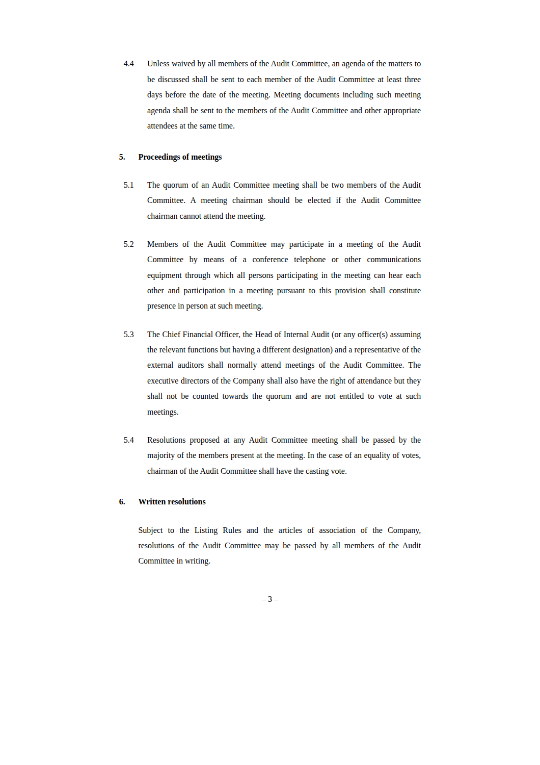4.4
Unless waived by all members of the Audit Committee, an agenda of the matters to be discussed shall be sent to each member of the Audit Committee at least three days before the date of the meeting. Meeting documents including such meeting agenda shall be sent to the members of the Audit Committee and other appropriate attendees at the same time.
5.
Proceedings of meetings
5.1
The quorum of an Audit Committee meeting shall be two members of the Audit Committee. A meeting chairman should be elected if the Audit Committee chairman cannot attend the meeting.
5.2
Members of the Audit Committee may participate in a meeting of the Audit Committee by means of a conference telephone or other communications equipment through which all persons participating in the meeting can hear each other and participation in a meeting pursuant to this provision shall constitute presence in person at such meeting.
5.3
The Chief Financial Officer, the Head of Internal Audit (or any officer(s) assuming the relevant functions but having a different designation) and a representative of the external auditors shall normally attend meetings of the Audit Committee. The executive directors of the Company shall also have the right of attendance but they shall not be counted towards the quorum and are not entitled to vote at such meetings.
5.4
Resolutions proposed at any Audit Committee meeting shall be passed by the majority of the members present at the meeting. In the case of an equality of votes, chairman of the Audit Committee shall have the casting vote.
6.
Written resolutions
Subject to the Listing Rules and the articles of association of the Company, resolutions of the Audit Committee may be passed by all members of the Audit Committee in writing.
– 3 –